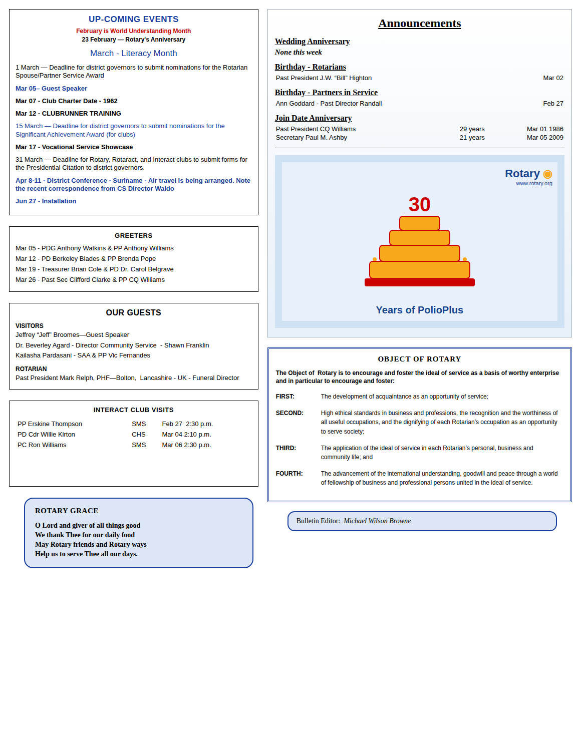UP-COMING EVENTS
February is World Understanding Month
23 February — Rotary's Anniversary
March - Literacy Month
1 March — Deadline for district governors to submit nominations for the Rotarian Spouse/Partner Service Award
Mar 05– Guest Speaker
Mar 07 - Club Charter Date - 1962
Mar 12 - CLUBRUNNER TRAINING
15 March — Deadline for district governors to submit nominations for the Significant Achievement Award (for clubs)
Mar 17 - Vocational Service Showcase
31 March — Deadline for Rotary, Rotaract, and Interact clubs to submit forms for the Presidential Citation to district governors.
Apr 8-11 - District Conference - Suriname - Air travel is being arranged. Note the recent correspondence from CS Director Waldo
Jun 27 - Installation
GREETERS
Mar 05 - PDG Anthony Watkins & PP Anthony Williams
Mar 12 - PD Berkeley Blades & PP Brenda Pope
Mar 19 - Treasurer Brian Cole & PD Dr. Carol Belgrave
Mar 26 - Past Sec Clifford Clarke & PP CQ Williams
OUR GUESTS
VISITORS
Jeffrey “Jeff” Broomes—Guest Speaker
Dr. Beverley Agard - Director Community Service - Shawn Franklin
Kailasha Pardasani - SAA & PP Vic Fernandes
ROTARIAN
Past President Mark Relph, PHF—Bolton, Lancashire - UK - Funeral Director
INTERACT CLUB VISITS
| PP Erskine Thompson | SMS | Feb 27 2:30 p.m. |
| PD Cdr Willie Kirton | CHS | Mar 04 2:10 p.m. |
| PC Ron Williams | SMS | Mar 06 2:30 p.m. |
ROTARY GRACE
O Lord and giver of all things good
We thank Thee for our daily food
May Rotary friends and Rotary ways
Help us to serve Thee all our days.
Announcements
Wedding Anniversary
None this week
Birthday - Rotarians
| Past President J.W. “Bill” Highton | Mar 02 |
Birthday - Partners in Service
| Ann Goddard - Past Director Randall | Feb 27 |
Join Date Anniversary
| Past President CQ Williams | 29 years | Mar 01 1986 |
| Secretary Paul M. Ashby | 21 years | Mar 05 2009 |
Rotary ◉
www.rotary.org
30
Years of PolioPlus
OBJECT OF ROTARY
The Object of Rotary is to encourage and foster the ideal of service as a basis of worthy enterprise and in particular to encourage and foster:
| FIRST: | The development of acquaintance as an opportunity of service; |
| SECOND: | High ethical standards in business and professions, the recognition and the worthiness of all useful occupations, and the dignifying of each Rotarian’s occupation as an opportunity to serve society; |
| THIRD: | The application of the ideal of service in each Rotarian’s personal, business and community life; and |
| FOURTH: | The advancement of the international understanding, goodwill and peace through a world of fellowship of business and professional persons united in the ideal of service. |
Bulletin Editor: Michael Wilson Browne